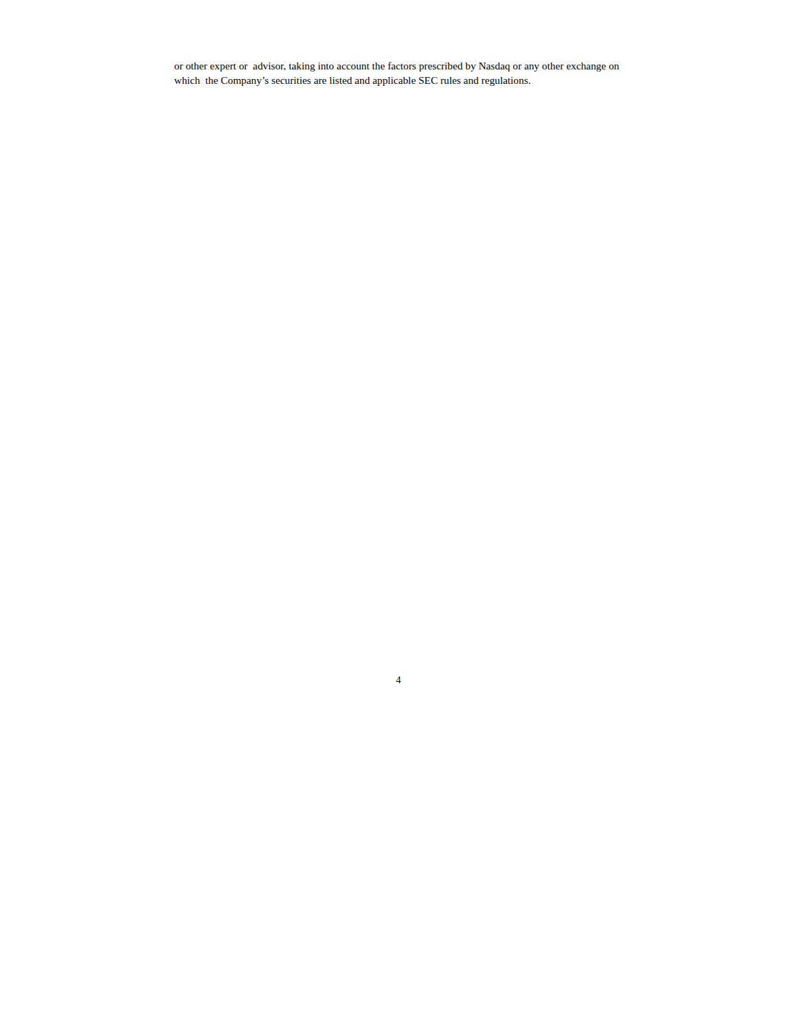or other expert or advisor, taking into account the factors prescribed by Nasdaq or any other exchange on which the Company’s securities are listed and applicable SEC rules and regulations.
4